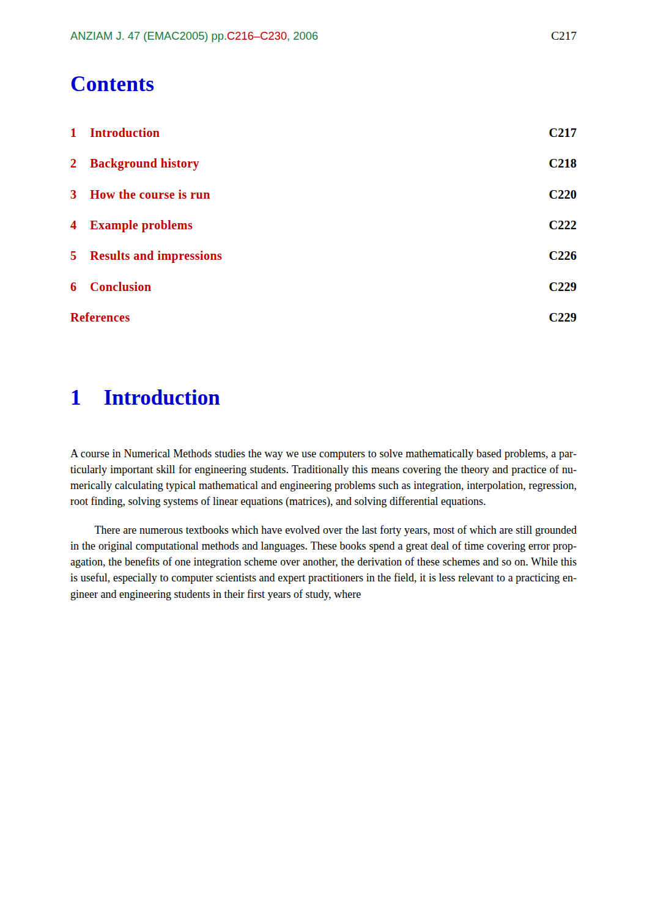ANZIAM J. 47 (EMAC2005) pp. C216–C230, 2006
C217
Contents
1 Introduction C217
2 Background history C218
3 How the course is run C220
4 Example problems C222
5 Results and impressions C226
6 Conclusion C229
References C229
1 Introduction
A course in Numerical Methods studies the way we use computers to solve mathematically based problems, a particularly important skill for engineering students. Traditionally this means covering the theory and practice of numerically calculating typical mathematical and engineering problems such as integration, interpolation, regression, root finding, solving systems of linear equations (matrices), and solving differential equations.
There are numerous textbooks which have evolved over the last forty years, most of which are still grounded in the original computational methods and languages. These books spend a great deal of time covering error propagation, the benefits of one integration scheme over another, the derivation of these schemes and so on. While this is useful, especially to computer scientists and expert practitioners in the field, it is less relevant to a practicing engineer and engineering students in their first years of study, where